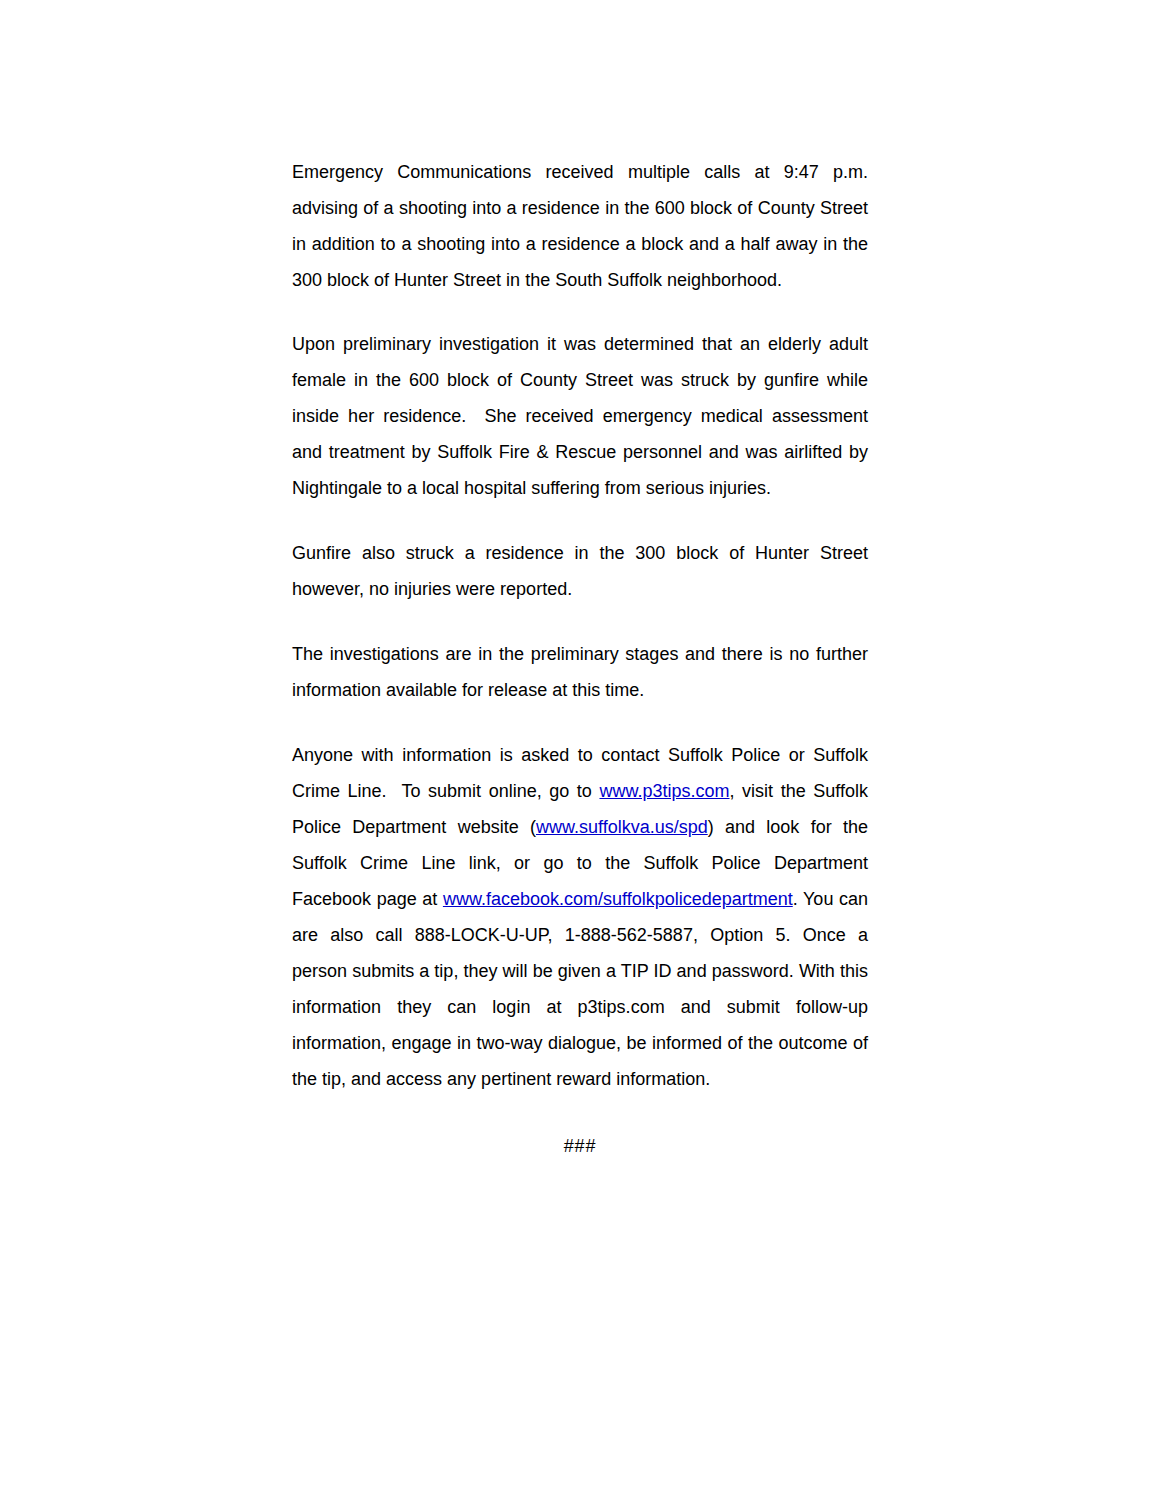Emergency Communications received multiple calls at 9:47 p.m. advising of a shooting into a residence in the 600 block of County Street in addition to a shooting into a residence a block and a half away in the 300 block of Hunter Street in the South Suffolk neighborhood.
Upon preliminary investigation it was determined that an elderly adult female in the 600 block of County Street was struck by gunfire while inside her residence. She received emergency medical assessment and treatment by Suffolk Fire & Rescue personnel and was airlifted by Nightingale to a local hospital suffering from serious injuries.
Gunfire also struck a residence in the 300 block of Hunter Street however, no injuries were reported.
The investigations are in the preliminary stages and there is no further information available for release at this time.
Anyone with information is asked to contact Suffolk Police or Suffolk Crime Line. To submit online, go to www.p3tips.com, visit the Suffolk Police Department website (www.suffolkva.us/spd) and look for the Suffolk Crime Line link, or go to the Suffolk Police Department Facebook page at www.facebook.com/suffolkpolicedepartment. You can are also call 888-LOCK-U-UP, 1-888-562-5887, Option 5. Once a person submits a tip, they will be given a TIP ID and password. With this information they can login at p3tips.com and submit follow-up information, engage in two-way dialogue, be informed of the outcome of the tip, and access any pertinent reward information.
###